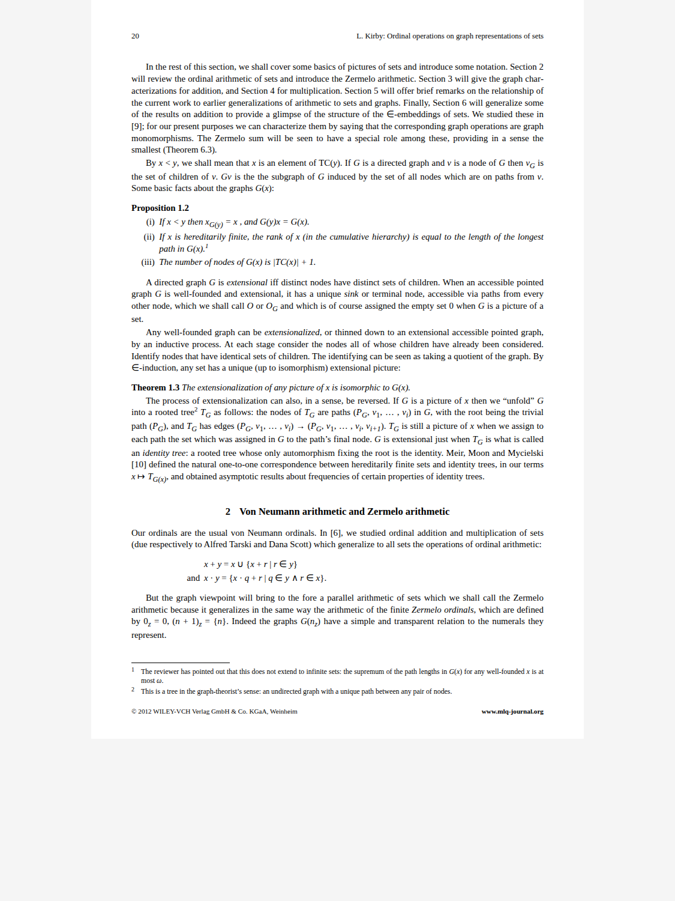20 L. Kirby: Ordinal operations on graph representations of sets
In the rest of this section, we shall cover some basics of pictures of sets and introduce some notation. Section 2 will review the ordinal arithmetic of sets and introduce the Zermelo arithmetic. Section 3 will give the graph characterizations for addition, and Section 4 for multiplication. Section 5 will offer brief remarks on the relationship of the current work to earlier generalizations of arithmetic to sets and graphs. Finally, Section 6 will generalize some of the results on addition to provide a glimpse of the structure of the ∈-embeddings of sets. We studied these in [9]; for our present purposes we can characterize them by saying that the corresponding graph operations are graph monomorphisms. The Zermelo sum will be seen to have a special role among these, providing in a sense the smallest (Theorem 6.3).
By x < y, we shall mean that x is an element of TC(y). If G is a directed graph and ν is a node of G then νG is the set of children of ν. Gν is the the subgraph of G induced by the set of all nodes which are on paths from ν. Some basic facts about the graphs G(x):
Proposition 1.2
(i) If x < y then xG(y) = x , and G(y)x = G(x).
(ii) If x is hereditarily finite, the rank of x (in the cumulative hierarchy) is equal to the length of the longest path in G(x).1
(iii) The number of nodes of G(x) is |TC(x)| + 1.
A directed graph G is extensional iff distinct nodes have distinct sets of children. When an accessible pointed graph G is well-founded and extensional, it has a unique sink or terminal node, accessible via paths from every other node, which we shall call O or OG and which is of course assigned the empty set 0 when G is a picture of a set.
Any well-founded graph can be extensionalized, or thinned down to an extensional accessible pointed graph, by an inductive process. At each stage consider the nodes all of whose children have already been considered. Identify nodes that have identical sets of children. The identifying can be seen as taking a quotient of the graph. By ∈-induction, any set has a unique (up to isomorphism) extensional picture:
Theorem 1.3 The extensionalization of any picture of x is isomorphic to G(x).
The process of extensionalization can also, in a sense, be reversed. If G is a picture of x then we “unfold” G into a rooted tree2 TG as follows: the nodes of TG are paths (PG, ν1, … , νi) in G, with the root being the trivial path (PG), and TG has edges (PG, ν1, … , νi) → (PG, ν1, … , νi, νi+1). TG is still a picture of x when we assign to each path the set which was assigned in G to the path’s final node. G is extensional just when TG is what is called an identity tree: a rooted tree whose only automorphism fixing the root is the identity. Meir, Moon and Mycielski [10] defined the natural one-to-one correspondence between hereditarily finite sets and identity trees, in our terms x ↦ TG(x), and obtained asymptotic results about frequencies of certain properties of identity trees.
2 Von Neumann arithmetic and Zermelo arithmetic
Our ordinals are the usual von Neumann ordinals. In [6], we studied ordinal addition and multiplication of sets (due respectively to Alfred Tarski and Dana Scott) which generalize to all sets the operations of ordinal arithmetic:
| | x + y = x ∪ { x + r / r ∈ y } |
| and | x · y = { x · q + r / q ∈ y ∧ r ∈ x }. |
But the graph viewpoint will bring to the fore a parallel arithmetic of sets which we shall call the Zermelo arithmetic because it generalizes in the same way the arithmetic of the finite Zermelo ordinals, which are defined by 0z = 0, (n + 1)z = {n}. Indeed the graphs G(nz) have a simple and transparent relation to the numerals they represent.
1 The reviewer has pointed out that this does not extend to infinite sets: the supremum of the path lengths in G(x) for any well-founded x is at most ω.
2 This is a tree in the graph-theorist’s sense: an undirected graph with a unique path between any pair of nodes.
© 2012 WILEY-VCH Verlag GmbH & Co. KGaA, Weinheim www.mlq-journal.org